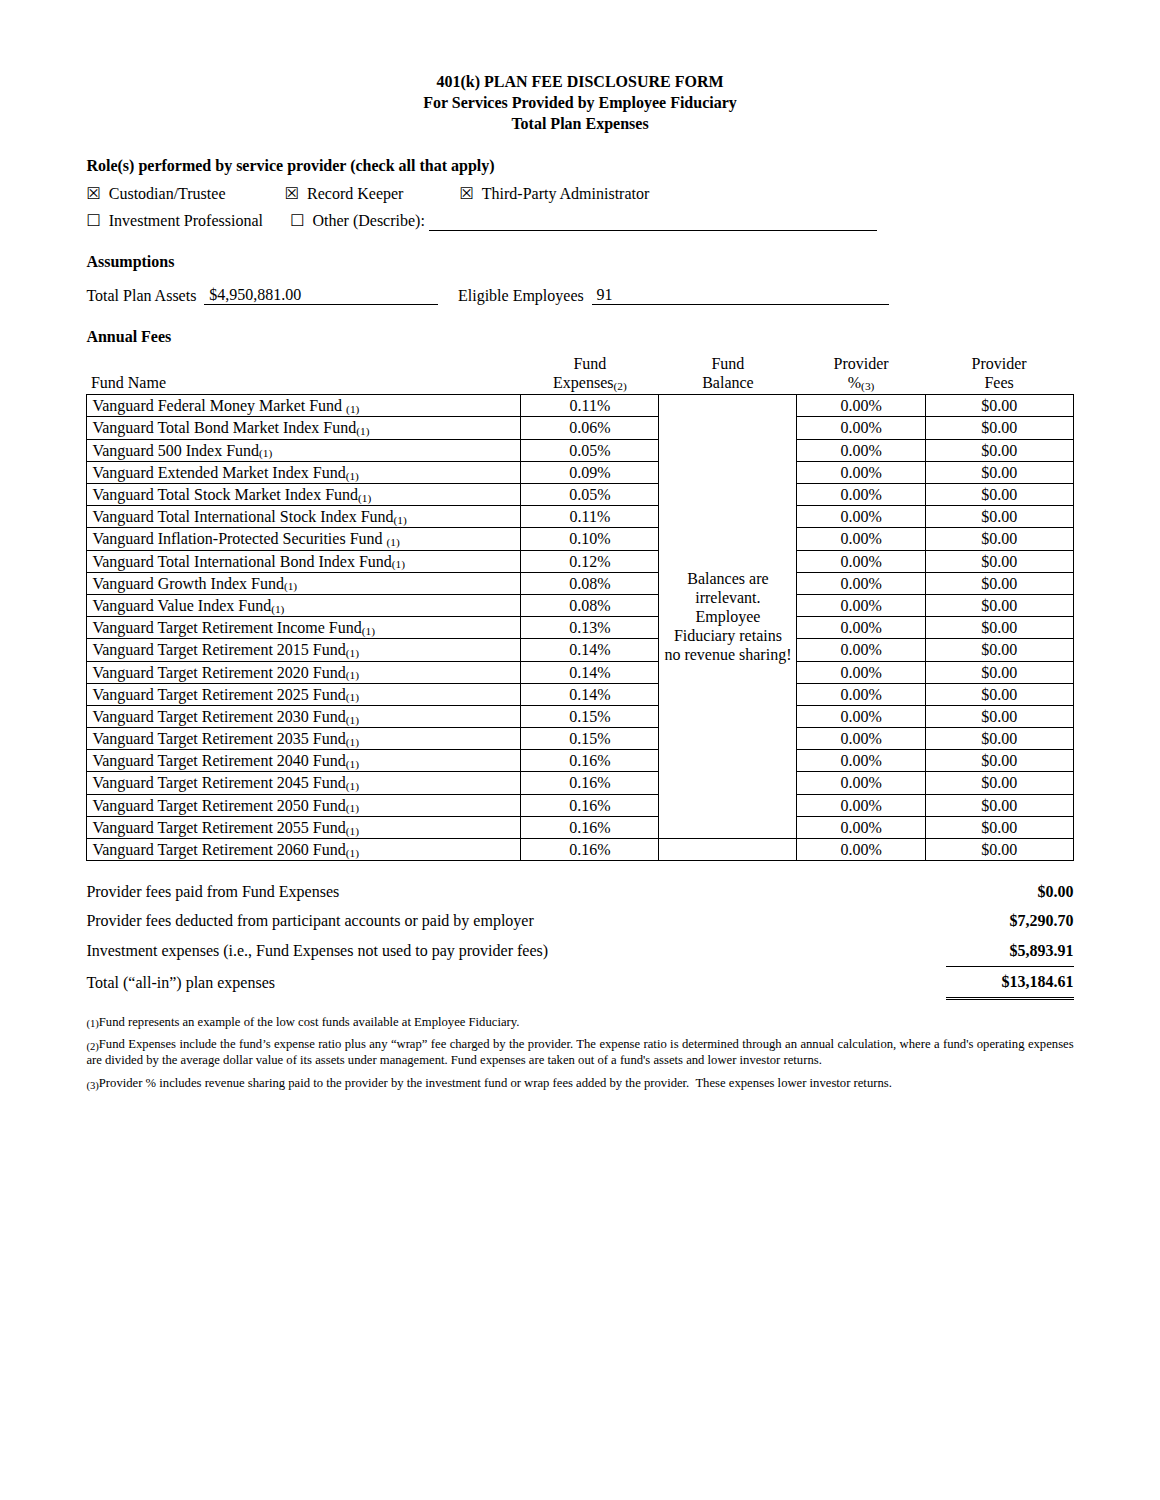401(k) PLAN FEE DISCLOSURE FORM
For Services Provided by Employee Fiduciary
Total Plan Expenses
Role(s) performed by service provider (check all that apply)
☒ Custodian/Trustee ☒ Record Keeper ☒ Third-Party Administrator
☐ Investment Professional ☐ Other (Describe):
Assumptions
Total Plan Assets $4,950,881.00 Eligible Employees 91
Annual Fees
| Fund Name | Fund Expenses (2) | Fund Balance | Provider % (3) | Provider Fees |
| --- | --- | --- | --- | --- |
| Vanguard Federal Money Market Fund (1) | 0.11% | Balances are irrelevant. Employee Fiduciary retains no revenue sharing! | 0.00% | $0.00 |
| Vanguard Total Bond Market Index Fund (1) | 0.06% | 0.00% | $0.00 |
| Vanguard 500 Index Fund (1) | 0.05% | 0.00% | $0.00 |
| Vanguard Extended Market Index Fund (1) | 0.09% | 0.00% | $0.00 |
| Vanguard Total Stock Market Index Fund (1) | 0.05% | 0.00% | $0.00 |
| Vanguard Total International Stock Index Fund (1) | 0.11% | 0.00% | $0.00 |
| Vanguard Inflation-Protected Securities Fund (1) | 0.10% | 0.00% | $0.00 |
| Vanguard Total International Bond Index Fund (1) | 0.12% | 0.00% | $0.00 |
| Vanguard Growth Index Fund (1) | 0.08% | 0.00% | $0.00 |
| Vanguard Value Index Fund (1) | 0.08% | 0.00% | $0.00 |
| Vanguard Target Retirement Income Fund (1) | 0.13% | 0.00% | $0.00 |
| Vanguard Target Retirement 2015 Fund (1) | 0.14% | 0.00% | $0.00 |
| Vanguard Target Retirement 2020 Fund (1) | 0.14% | 0.00% | $0.00 |
| Vanguard Target Retirement 2025 Fund (1) | 0.14% | 0.00% | $0.00 |
| Vanguard Target Retirement 2030 Fund (1) | 0.15% | 0.00% | $0.00 |
| Vanguard Target Retirement 2035 Fund (1) | 0.15% | 0.00% | $0.00 |
| Vanguard Target Retirement 2040 Fund (1) | 0.16% | 0.00% | $0.00 |
| Vanguard Target Retirement 2045 Fund (1) | 0.16% | 0.00% | $0.00 |
| Vanguard Target Retirement 2050 Fund (1) | 0.16% | 0.00% | $0.00 |
| Vanguard Target Retirement 2055 Fund (1) | 0.16% | 0.00% | $0.00 |
| Vanguard Target Retirement 2060 Fund (1) | 0.16% | | 0.00% | $0.00 |
| Provider fees paid from Fund Expenses | $0.00 |
| Provider fees deducted from participant accounts or paid by employer | $7,290.70 |
| Investment expenses (i.e., Fund Expenses not used to pay provider fees) | $5,893.91 |
| Total (“all-in”) plan expenses | $13,184.61 |
(1)Fund represents an example of the low cost funds available at Employee Fiduciary.
(2)Fund Expenses include the fund’s expense ratio plus any “wrap” fee charged by the provider. The expense ratio is determined through an annual calculation, where a fund's operating expenses are divided by the average dollar value of its assets under management. Fund expenses are taken out of a fund's assets and lower investor returns.
(3)Provider % includes revenue sharing paid to the provider by the investment fund or wrap fees added by the provider. These expenses lower investor returns.